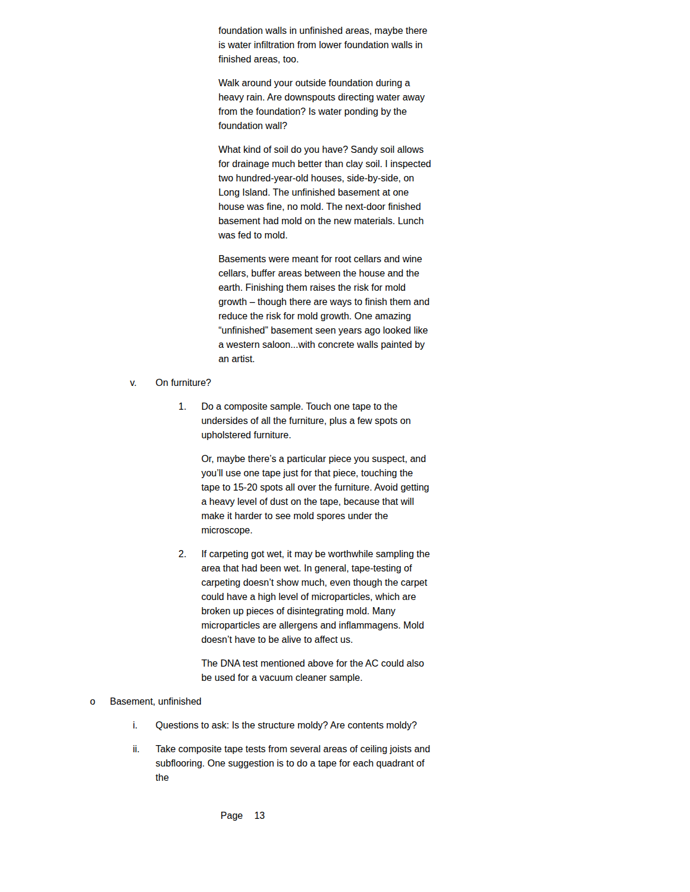foundation walls in unfinished areas, maybe there is water infiltration from lower foundation walls in finished areas, too.
Walk around your outside foundation during a heavy rain. Are downspouts directing water away from the foundation? Is water ponding by the foundation wall?
What kind of soil do you have? Sandy soil allows for drainage much better than clay soil. I inspected two hundred-year-old houses, side-by-side, on Long Island. The unfinished basement at one house was fine, no mold. The next-door finished basement had mold on the new materials. Lunch was fed to mold.
Basements were meant for root cellars and wine cellars, buffer areas between the house and the earth. Finishing them raises the risk for mold growth – though there are ways to finish them and reduce the risk for mold growth. One amazing “unfinished” basement seen years ago looked like a western saloon...with concrete walls painted by an artist.
v.
On furniture?
1.
Do a composite sample. Touch one tape to the undersides of all the furniture, plus a few spots on upholstered furniture.
Or, maybe there’s a particular piece you suspect, and you’ll use one tape just for that piece, touching the tape to 15-20 spots all over the furniture. Avoid getting a heavy level of dust on the tape, because that will make it harder to see mold spores under the microscope.
2.
If carpeting got wet, it may be worthwhile sampling the area that had been wet. In general, tape-testing of carpeting doesn’t show much, even though the carpet could have a high level of microparticles, which are broken up pieces of disintegrating mold. Many microparticles are allergens and inflammagens. Mold doesn’t have to be alive to affect us.
The DNA test mentioned above for the AC could also be used for a vacuum cleaner sample.
o
Basement, unfinished
i.
Questions to ask: Is the structure moldy? Are contents moldy?
ii.
Take composite tape tests from several areas of ceiling joists and subflooring. One suggestion is to do a tape for each quadrant of the
Page13